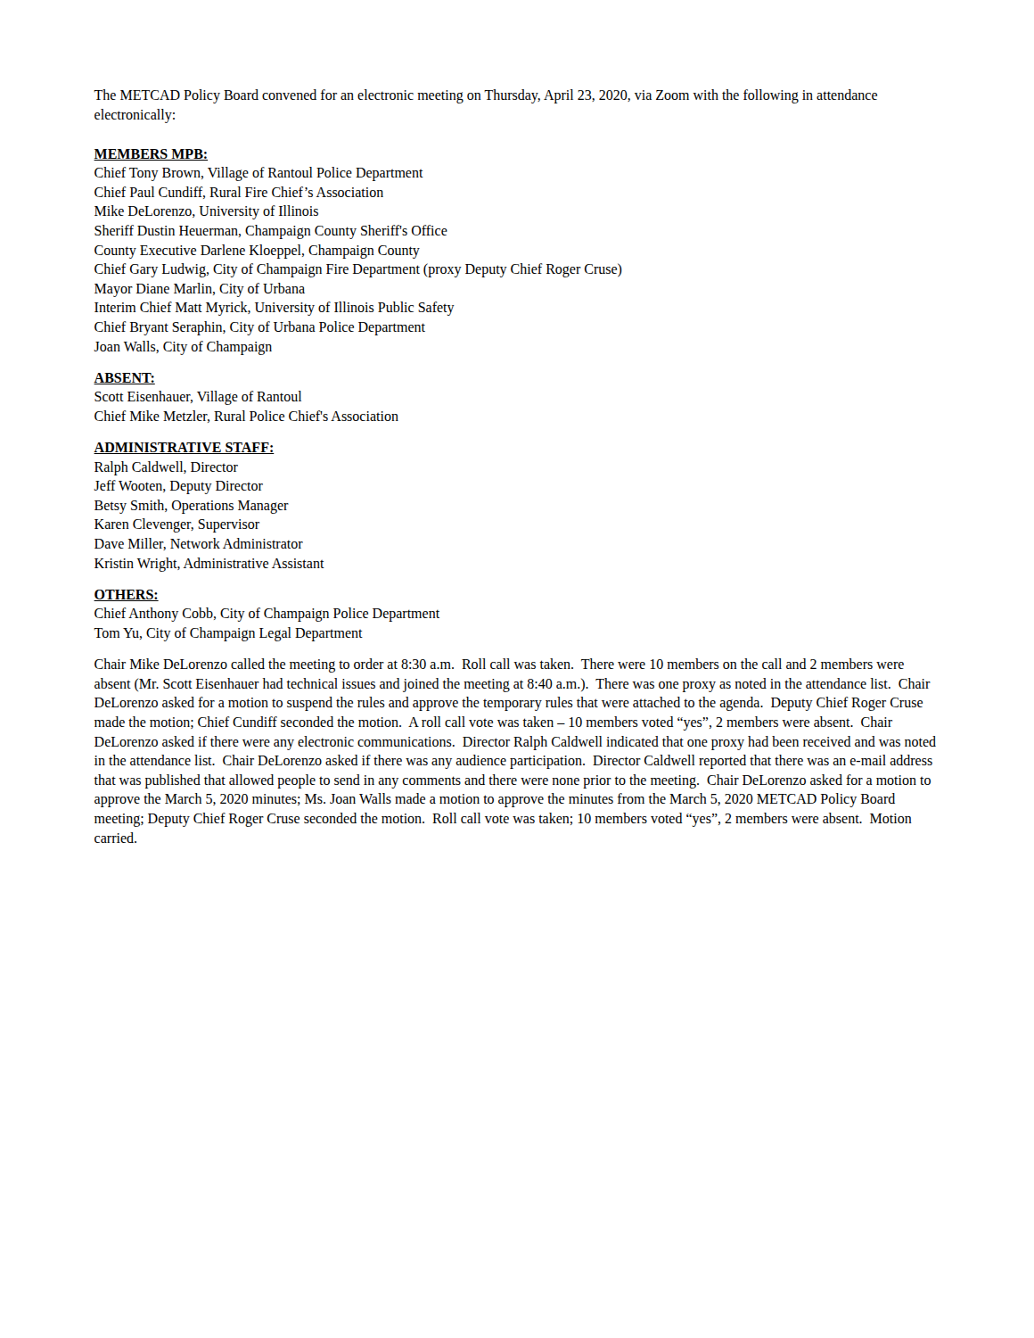The METCAD Policy Board convened for an electronic meeting on Thursday, April 23, 2020, via Zoom with the following in attendance electronically:
MEMBERS MPB:
Chief Tony Brown, Village of Rantoul Police Department
Chief Paul Cundiff, Rural Fire Chief’s Association
Mike DeLorenzo, University of Illinois
Sheriff Dustin Heuerman, Champaign County Sheriff's Office
County Executive Darlene Kloeppel, Champaign County
Chief Gary Ludwig, City of Champaign Fire Department (proxy Deputy Chief Roger Cruse)
Mayor Diane Marlin, City of Urbana
Interim Chief Matt Myrick, University of Illinois Public Safety
Chief Bryant Seraphin, City of Urbana Police Department
Joan Walls, City of Champaign
ABSENT:
Scott Eisenhauer, Village of Rantoul
Chief Mike Metzler, Rural Police Chief's Association
ADMINISTRATIVE STAFF:
Ralph Caldwell, Director
Jeff Wooten, Deputy Director
Betsy Smith, Operations Manager
Karen Clevenger, Supervisor
Dave Miller, Network Administrator
Kristin Wright, Administrative Assistant
OTHERS:
Chief Anthony Cobb, City of Champaign Police Department
Tom Yu, City of Champaign Legal Department
Chair Mike DeLorenzo called the meeting to order at 8:30 a.m. Roll call was taken. There were 10 members on the call and 2 members were absent (Mr. Scott Eisenhauer had technical issues and joined the meeting at 8:40 a.m.). There was one proxy as noted in the attendance list. Chair DeLorenzo asked for a motion to suspend the rules and approve the temporary rules that were attached to the agenda. Deputy Chief Roger Cruse made the motion; Chief Cundiff seconded the motion. A roll call vote was taken – 10 members voted “yes”, 2 members were absent. Chair DeLorenzo asked if there were any electronic communications. Director Ralph Caldwell indicated that one proxy had been received and was noted in the attendance list. Chair DeLorenzo asked if there was any audience participation. Director Caldwell reported that there was an e-mail address that was published that allowed people to send in any comments and there were none prior to the meeting. Chair DeLorenzo asked for a motion to approve the March 5, 2020 minutes; Ms. Joan Walls made a motion to approve the minutes from the March 5, 2020 METCAD Policy Board meeting; Deputy Chief Roger Cruse seconded the motion. Roll call vote was taken; 10 members voted “yes”, 2 members were absent. Motion carried.